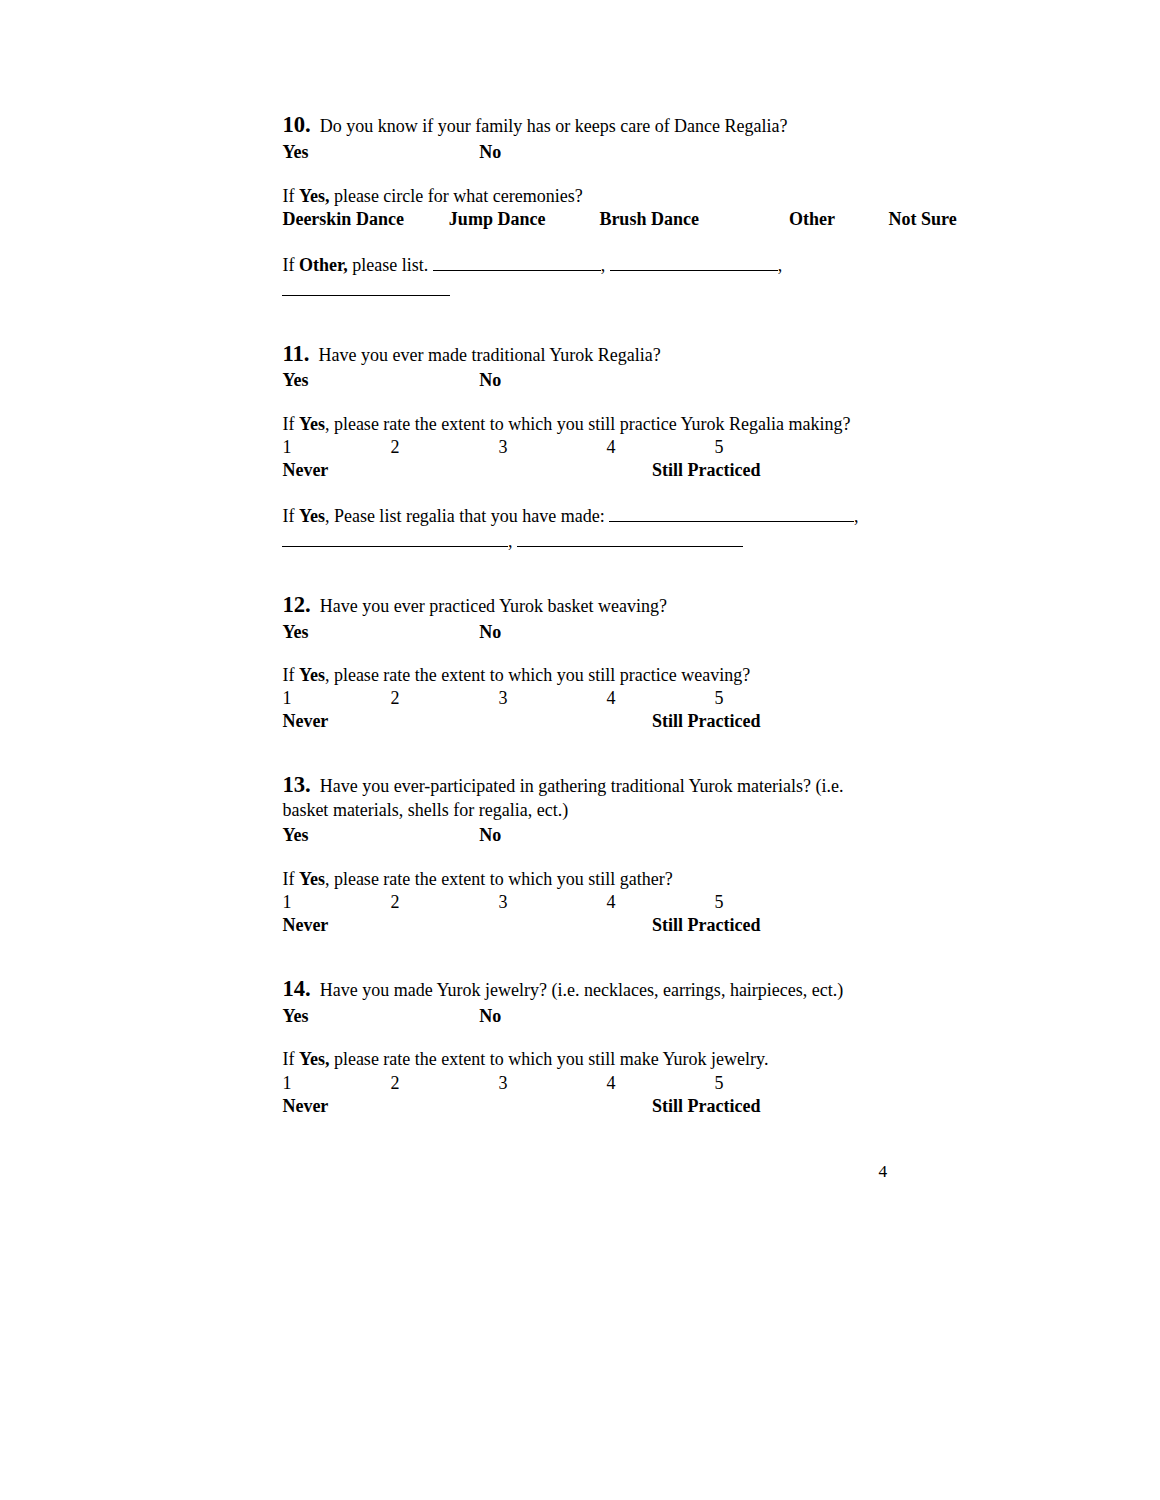10. Do you know if your family has or keeps care of Dance Regalia?
Yes No
If Yes, please circle for what ceremonies?
Deerskin Dance Jump Dance Brush Dance Other Not Sure
If Other, please list. , ,
11. Have you ever made traditional Yurok Regalia?
Yes No
If Yes, please rate the extent to which you still practice Yurok Regalia making?
1 2 3 4 5
Never Still Practiced
If Yes, Pease list regalia that you have made: ,
,
12. Have you ever practiced Yurok basket weaving?
Yes No
If Yes, please rate the extent to which you still practice weaving?
1 2 3 4 5
Never Still Practiced
13. Have you ever-participated in gathering traditional Yurok materials? (i.e. basket materials, shells for regalia, ect.)
Yes No
If Yes, please rate the extent to which you still gather?
1 2 3 4 5
Never Still Practiced
14. Have you made Yurok jewelry? (i.e. necklaces, earrings, hairpieces, ect.)
Yes No
If Yes, please rate the extent to which you still make Yurok jewelry.
1 2 3 4 5
Never Still Practiced
4